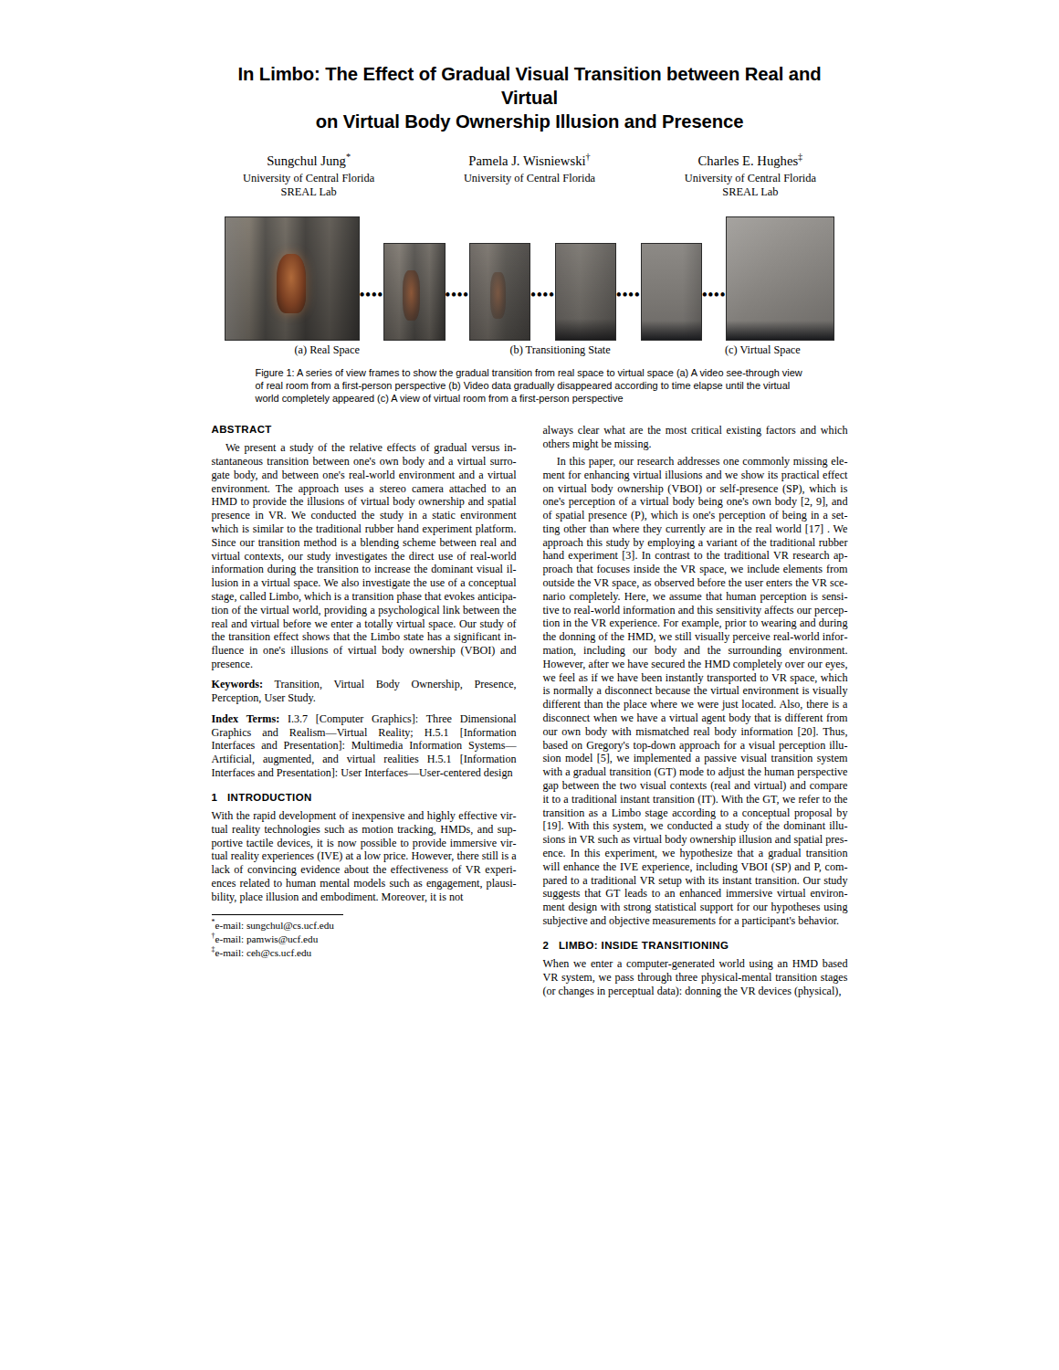In Limbo: The Effect of Gradual Visual Transition between Real and Virtual
on Virtual Body Ownership Illusion and Presence
Sungchul Jung*
University of Central Florida
SREAL Lab
Pamela J. Wisniewski†
University of Central Florida
Charles E. Hughes‡
University of Central Florida
SREAL Lab
••••
••••
••••
••••
••••
(a) Real Space
(b) Transitioning State
(c) Virtual Space
Figure 1: A series of view frames to show the gradual transition from real space to virtual space (a) A video see-through view of real room from a first-person perspective (b) Video data gradually disappeared according to time elapse until the virtual world completely appeared (c) A view of virtual room from a first-person perspective
Abstract
We present a study of the relative effects of gradual versus instantaneous transition between one's own body and a virtual surrogate body, and between one's real-world environment and a virtual environment. The approach uses a stereo camera attached to an HMD to provide the illusions of virtual body ownership and spatial presence in VR. We conducted the study in a static environment which is similar to the traditional rubber hand experiment platform. Since our transition method is a blending scheme between real and virtual contexts, our study investigates the direct use of real-world information during the transition to increase the dominant visual illusion in a virtual space. We also investigate the use of a conceptual stage, called Limbo, which is a transition phase that evokes anticipation of the virtual world, providing a psychological link between the real and virtual before we enter a totally virtual space. Our study of the transition effect shows that the Limbo state has a significant influence in one's illusions of virtual body ownership (VBOI) and presence.
Keywords: Transition, Virtual Body Ownership, Presence, Perception, User Study.
Index Terms: I.3.7 [Computer Graphics]: Three Dimensional Graphics and Realism—Virtual Reality; H.5.1 [Information Interfaces and Presentation]: Multimedia Information Systems—Artificial, augmented, and virtual realities H.5.1 [Information Interfaces and Presentation]: User Interfaces—User-centered design
1 Introduction
With the rapid development of inexpensive and highly effective virtual reality technologies such as motion tracking, HMDs, and supportive tactile devices, it is now possible to provide immersive virtual reality experiences (IVE) at a low price. However, there still is a lack of convincing evidence about the effectiveness of VR experiences related to human mental models such as engagement, plausibility, place illusion and embodiment. Moreover, it is not
*e-mail: sungchul@cs.ucf.edu
†e-mail: pamwis@ucf.edu
‡e-mail: ceh@cs.ucf.edu
always clear what are the most critical existing factors and which others might be missing.
In this paper, our research addresses one commonly missing element for enhancing virtual illusions and we show its practical effect on virtual body ownership (VBOI) or self-presence (SP), which is one's perception of a virtual body being one's own body [2, 9], and of spatial presence (P), which is one's perception of being in a setting other than where they currently are in the real world [17] . We approach this study by employing a variant of the traditional rubber hand experiment [3]. In contrast to the traditional VR research approach that focuses inside the VR space, we include elements from outside the VR space, as observed before the user enters the VR scenario completely. Here, we assume that human perception is sensitive to real-world information and this sensitivity affects our perception in the VR experience. For example, prior to wearing and during the donning of the HMD, we still visually perceive real-world information, including our body and the surrounding environment. However, after we have secured the HMD completely over our eyes, we feel as if we have been instantly transported to VR space, which is normally a disconnect because the virtual environment is visually different than the place where we were just located. Also, there is a disconnect when we have a virtual agent body that is different from our own body with mismatched real body information [20]. Thus, based on Gregory's top-down approach for a visual perception illusion model [5], we implemented a passive visual transition system with a gradual transition (GT) mode to adjust the human perspective gap between the two visual contexts (real and virtual) and compare it to a traditional instant transition (IT). With the GT, we refer to the transition as a Limbo stage according to a conceptual proposal by [19]. With this system, we conducted a study of the dominant illusions in VR such as virtual body ownership illusion and spatial presence. In this experiment, we hypothesize that a gradual transition will enhance the IVE experience, including VBOI (SP) and P, compared to a traditional VR setup with its instant transition. Our study suggests that GT leads to an enhanced immersive virtual environment design with strong statistical support for our hypotheses using subjective and objective measurements for a participant's behavior.
2 Limbo: Inside Transitioning
When we enter a computer-generated world using an HMD based VR system, we pass through three physical-mental transition stages (or changes in perceptual data): donning the VR devices (physical),